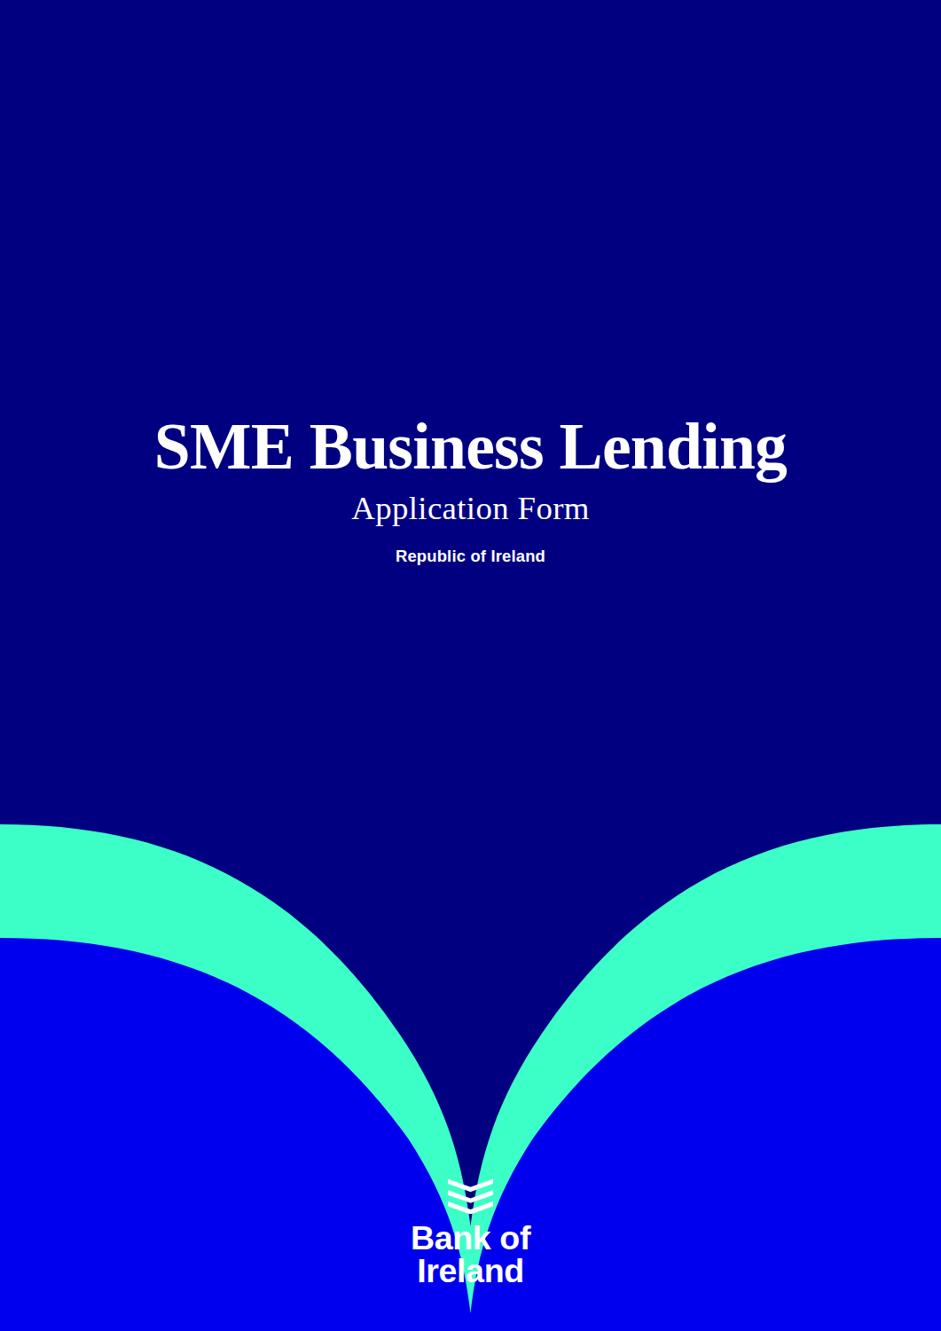SME Business Lending
Application Form
Republic of Ireland
Bank of Ireland